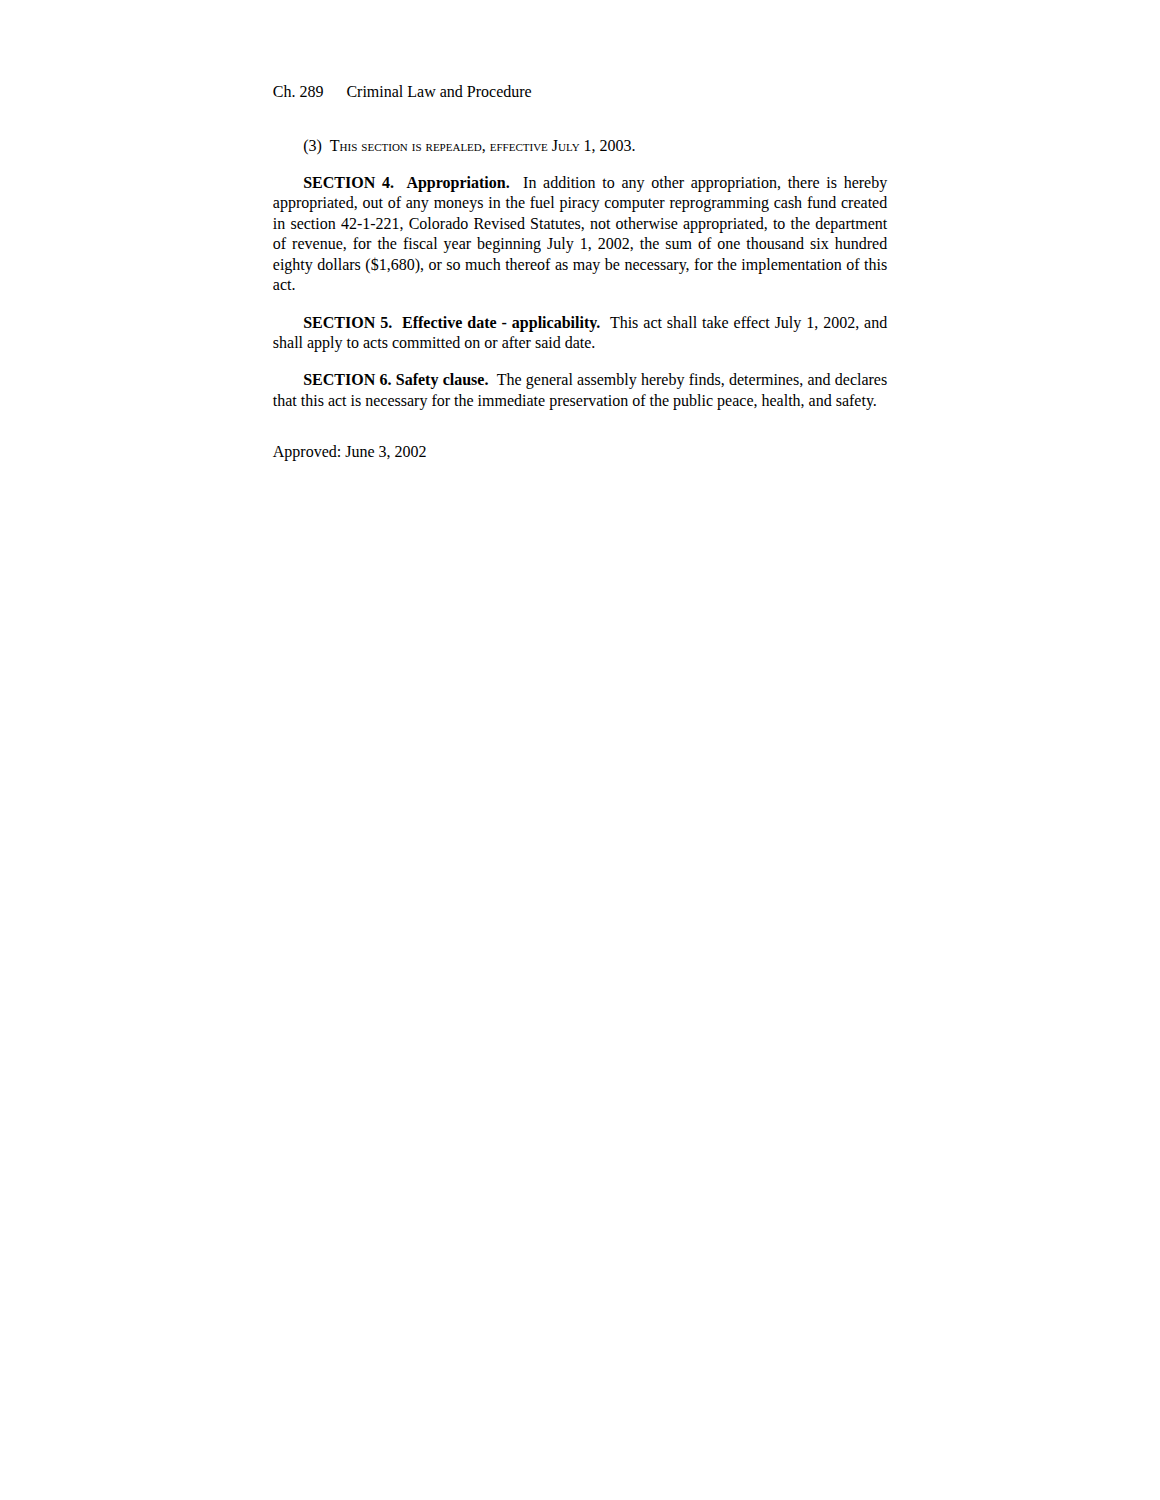Ch. 289 Criminal Law and Procedure
(3) This section is repealed, effective July 1, 2003.
SECTION 4. Appropriation. In addition to any other appropriation, there is hereby appropriated, out of any moneys in the fuel piracy computer reprogramming cash fund created in section 42-1-221, Colorado Revised Statutes, not otherwise appropriated, to the department of revenue, for the fiscal year beginning July 1, 2002, the sum of one thousand six hundred eighty dollars ($1,680), or so much thereof as may be necessary, for the implementation of this act.
SECTION 5. Effective date - applicability. This act shall take effect July 1, 2002, and shall apply to acts committed on or after said date.
SECTION 6. Safety clause. The general assembly hereby finds, determines, and declares that this act is necessary for the immediate preservation of the public peace, health, and safety.
Approved: June 3, 2002